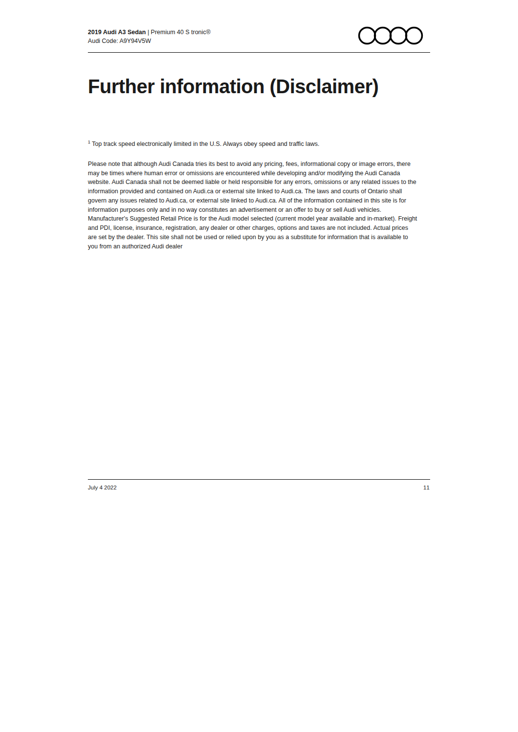2019 Audi A3 Sedan | Premium 40 S tronic®
Audi Code: A9Y94V5W
Further information (Disclaimer)
1 Top track speed electronically limited in the U.S. Always obey speed and traffic laws.
Please note that although Audi Canada tries its best to avoid any pricing, fees, informational copy or image errors, there may be times where human error or omissions are encountered while developing and/or modifying the Audi Canada website. Audi Canada shall not be deemed liable or held responsible for any errors, omissions or any related issues to the information provided and contained on Audi.ca or external site linked to Audi.ca. The laws and courts of Ontario shall govern any issues related to Audi.ca, or external site linked to Audi.ca. All of the information contained in this site is for information purposes only and in no way constitutes an advertisement or an offer to buy or sell Audi vehicles. Manufacturer's Suggested Retail Price is for the Audi model selected (current model year available and in-market). Freight and PDI, license, insurance, registration, any dealer or other charges, options and taxes are not included. Actual prices are set by the dealer. This site shall not be used or relied upon by you as a substitute for information that is available to you from an authorized Audi dealer
July 4 2022 11